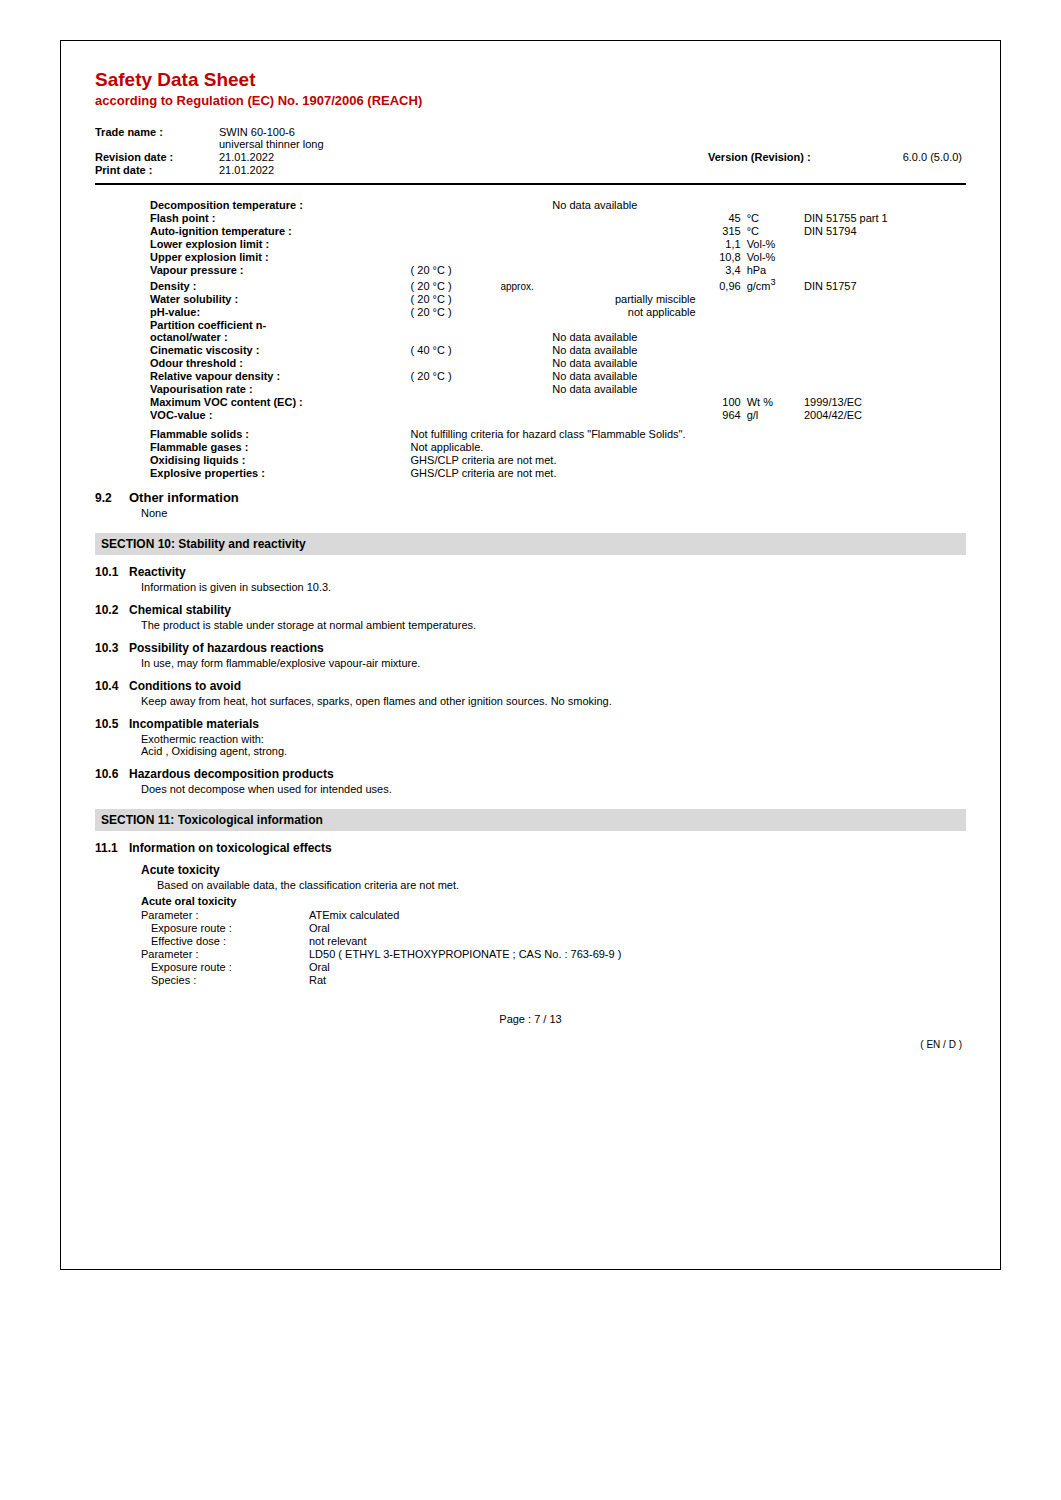Safety Data Sheet
according to Regulation (EC) No. 1907/2006 (REACH)
| Trade name : | SWIN 60-100-6 universal thinner long | | |
| Revision date : | 21.01.2022 | Version (Revision) : | 6.0.0 (5.0.0) |
| Print date : | 21.01.2022 | | |
| Decomposition temperature : | | | No data available | | | |
| Flash point : | | | | 45 | °C | DIN 51755 part 1 |
| Auto-ignition temperature : | | | | 315 | °C | DIN 51794 |
| Lower explosion limit : | | | | 1,1 | Vol-% | |
| Upper explosion limit : | | | | 10,8 | Vol-% | |
| Vapour pressure : | ( 20 °C ) | | | 3,4 | hPa | |
| Density : | ( 20 °C ) | approx. | | 0,96 | g/cm 3 | DIN 51757 |
| Water solubility : | ( 20 °C ) | | partially miscible | | | |
| pH-value: | ( 20 °C ) | | not applicable | | | |
| Partition coefficient n- octanol/water : | | | No data available | | | |
| Cinematic viscosity : | ( 40 °C ) | | No data available | | | |
| Odour threshold : | | | No data available | | | |
| Relative vapour density : | ( 20 °C ) | | No data available | | | |
| Vapourisation rate : | | | No data available | | | |
| Maximum VOC content (EC) : | | | | 100 | Wt % | 1999/13/EC |
| VOC-value : | | | | 964 | g/l | 2004/42/EC |
| Flammable solids : | Not fulfilling criteria for hazard class "Flammable Solids". |
| Flammable gases : | Not applicable. |
| Oxidising liquids : | GHS/CLP criteria are not met. |
| Explosive properties : | GHS/CLP criteria are not met. |
9.2 Other information
None
SECTION 10: Stability and reactivity
10.1 Reactivity
Information is given in subsection 10.3.
10.2 Chemical stability
The product is stable under storage at normal ambient temperatures.
10.3 Possibility of hazardous reactions
In use, may form flammable/explosive vapour-air mixture.
10.4 Conditions to avoid
Keep away from heat, hot surfaces, sparks, open flames and other ignition sources. No smoking.
10.5 Incompatible materials
Exothermic reaction with:
Acid , Oxidising agent, strong.
10.6 Hazardous decomposition products
Does not decompose when used for intended uses.
SECTION 11: Toxicological information
11.1 Information on toxicological effects
Acute toxicity
Based on available data, the classification criteria are not met.
Acute oral toxicity
| Parameter : | ATEmix calculated |
| Exposure route : | Oral |
| Effective dose : | not relevant |
| Parameter : | LD50 ( ETHYL 3-ETHOXYPROPIONATE ; CAS No. : 763-69-9 ) |
| Exposure route : | Oral |
| Species : | Rat |
Page : 7 / 13
( EN / D )